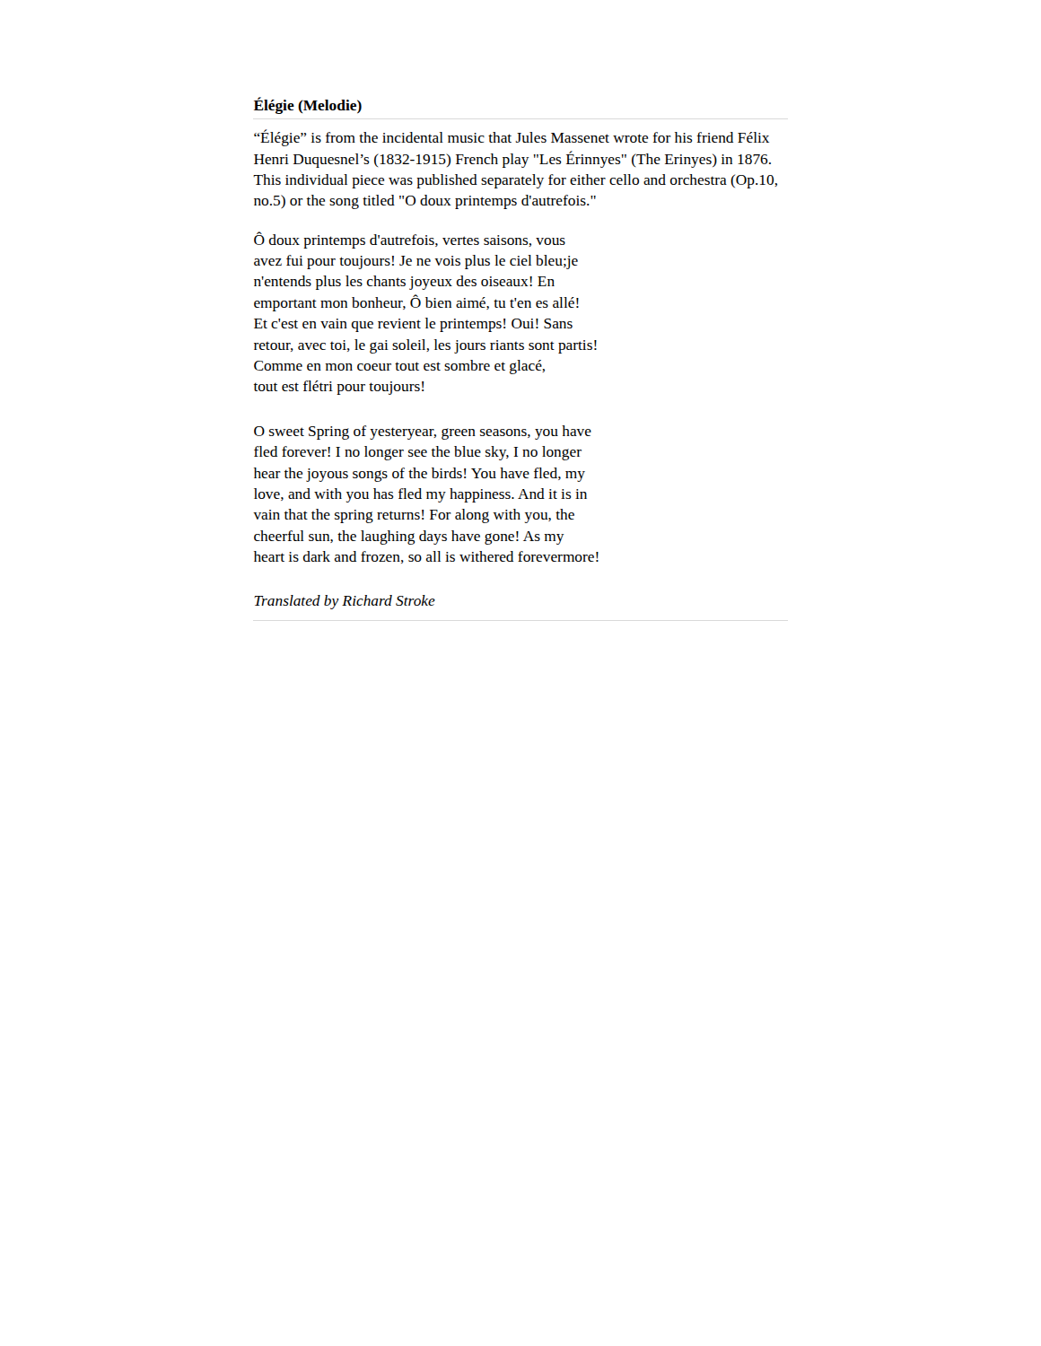Élégie (Melodie)
“Élégie” is from the incidental music that Jules Massenet wrote for his friend Félix Henri Duquesnel’s (1832-1915) French play "Les Érinnyes" (The Erinyes) in 1876. This individual piece was published separately for either cello and orchestra (Op.10, no.5) or the song titled "O doux printemps d'autrefois."
Ô doux printemps d'autrefois, vertes saisons, vous
avez fui pour toujours! Je ne vois plus le ciel bleu;je
n'entends plus les chants joyeux des oiseaux! En
emportant mon bonheur, Ô bien aimé, tu t'en es allé!
Et c'est en vain que revient le printemps! Oui! Sans
retour, avec toi, le gai soleil, les jours riants sont partis!
Comme en mon coeur tout est sombre et glacé,
tout est flétri pour toujours!
O sweet Spring of yesteryear, green seasons, you have
fled forever! I no longer see the blue sky, I no longer
hear the joyous songs of the birds! You have fled, my
love, and with you has fled my happiness. And it is in
vain that the spring returns! For along with you, the
cheerful sun, the laughing days have gone! As my
heart is dark and frozen, so all is withered forevermore!
Translated by Richard Stroke